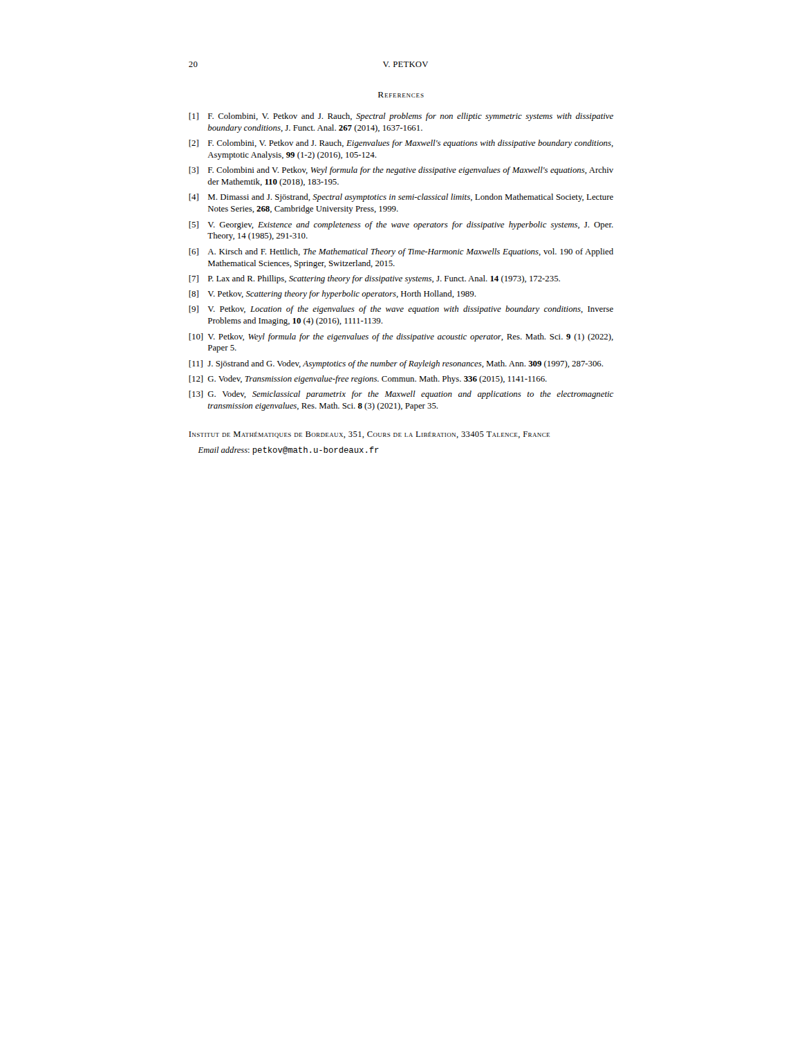20 V. PETKOV
References
[1] F. Colombini, V. Petkov and J. Rauch, Spectral problems for non elliptic symmetric systems with dissipative boundary conditions, J. Funct. Anal. 267 (2014), 1637-1661.
[2] F. Colombini, V. Petkov and J. Rauch, Eigenvalues for Maxwell's equations with dissipative boundary conditions, Asymptotic Analysis, 99 (1-2) (2016), 105-124.
[3] F. Colombini and V. Petkov, Weyl formula for the negative dissipative eigenvalues of Maxwell's equations, Archiv der Mathemtik, 110 (2018), 183-195.
[4] M. Dimassi and J. Sjöstrand, Spectral asymptotics in semi-classical limits, London Mathematical Society, Lecture Notes Series, 268, Cambridge University Press, 1999.
[5] V. Georgiev, Existence and completeness of the wave operators for dissipative hyperbolic systems, J. Oper. Theory, 14 (1985), 291-310.
[6] A. Kirsch and F. Hettlich, The Mathematical Theory of Time-Harmonic Maxwells Equations, vol. 190 of Applied Mathematical Sciences, Springer, Switzerland, 2015.
[7] P. Lax and R. Phillips, Scattering theory for dissipative systems, J. Funct. Anal. 14 (1973), 172-235.
[8] V. Petkov, Scattering theory for hyperbolic operators, Horth Holland, 1989.
[9] V. Petkov, Location of the eigenvalues of the wave equation with dissipative boundary conditions, Inverse Problems and Imaging, 10 (4) (2016), 1111-1139.
[10] V. Petkov, Weyl formula for the eigenvalues of the dissipative acoustic operator, Res. Math. Sci. 9 (1) (2022), Paper 5.
[11] J. Sjöstrand and G. Vodev, Asymptotics of the number of Rayleigh resonances, Math. Ann. 309 (1997), 287-306.
[12] G. Vodev, Transmission eigenvalue-free regions. Commun. Math. Phys. 336 (2015), 1141-1166.
[13] G. Vodev, Semiclassical parametrix for the Maxwell equation and applications to the electromagnetic transmission eigenvalues, Res. Math. Sci. 8 (3) (2021), Paper 35.
Institut de Mathématiques de Bordeaux, 351, Cours de la Libération, 33405 Talence, France
Email address: petkov@math.u-bordeaux.fr